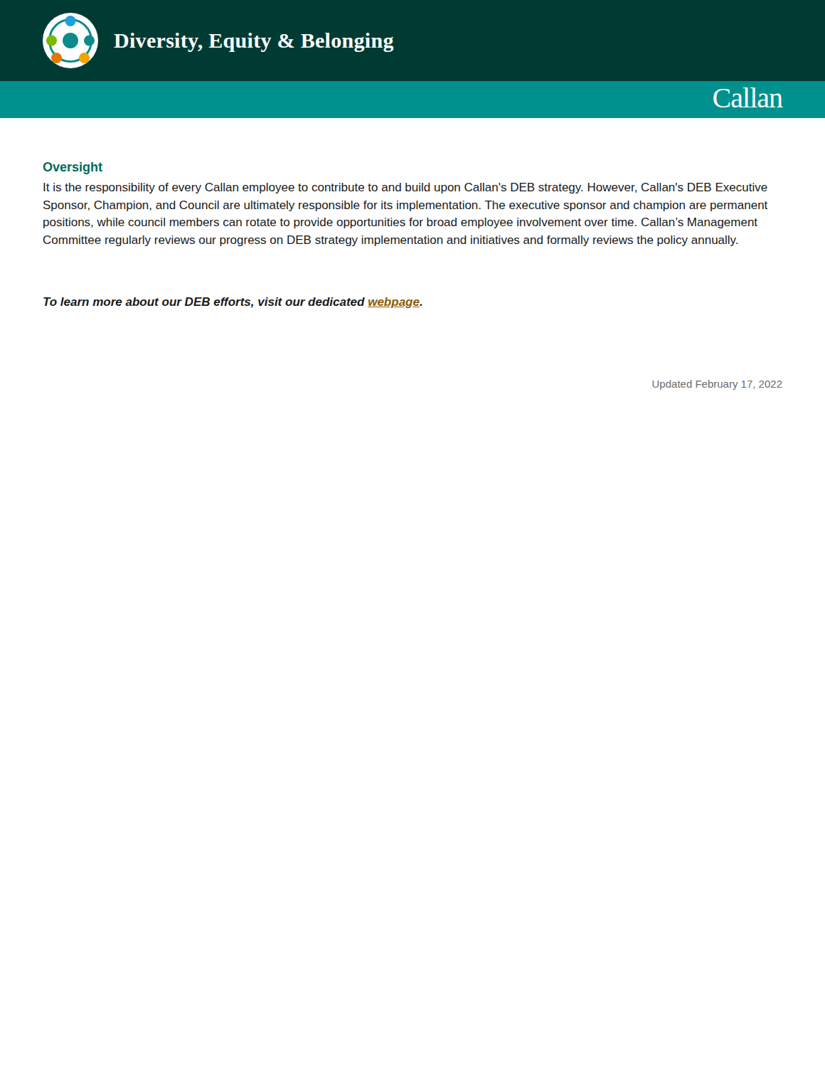Diversity, Equity & Belonging
Callan
Oversight
It is the responsibility of every Callan employee to contribute to and build upon Callan's DEB strategy. However, Callan's DEB Executive Sponsor, Champion, and Council are ultimately responsible for its implementation. The executive sponsor and champion are permanent positions, while council members can rotate to provide opportunities for broad employee involvement over time. Callan’s Management Committee regularly reviews our progress on DEB strategy implementation and initiatives and formally reviews the policy annually.
To learn more about our DEB efforts, visit our dedicated webpage.
Updated February 17, 2022